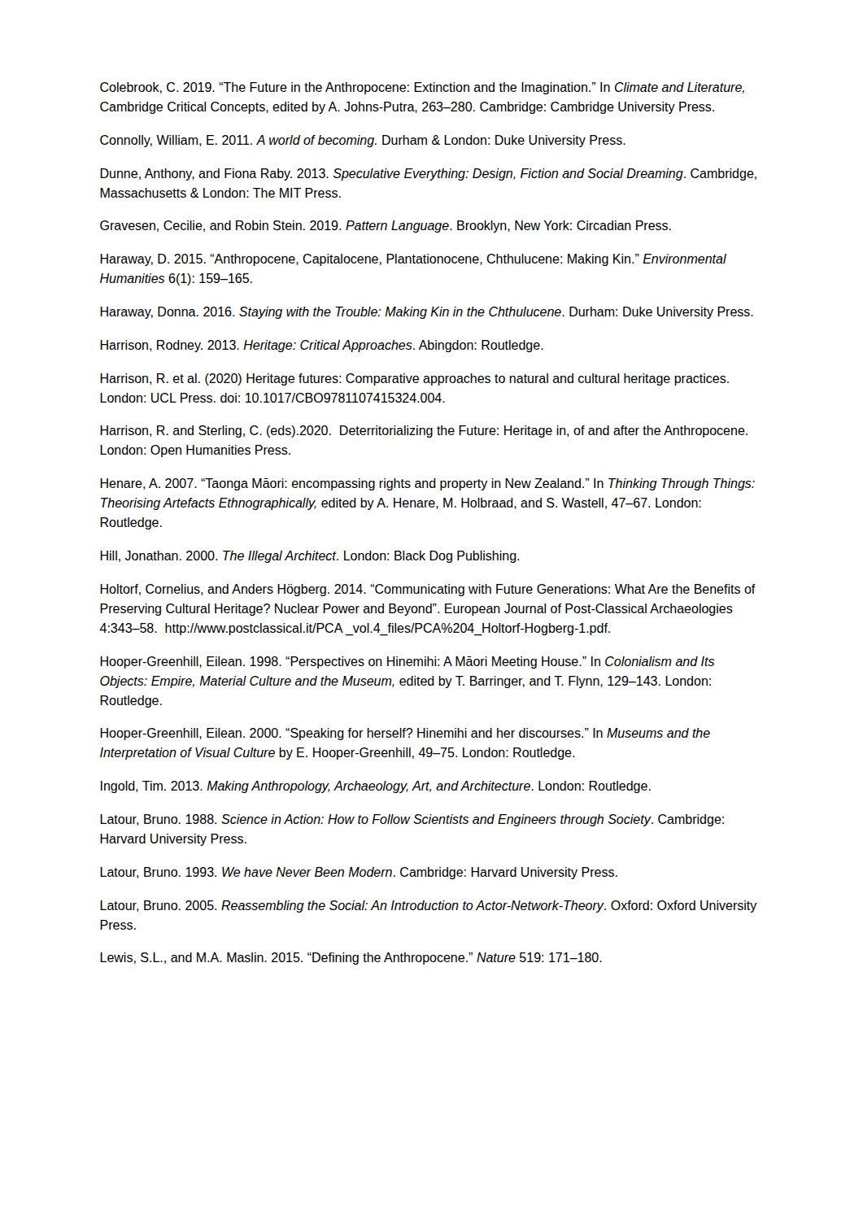Colebrook, C. 2019. “The Future in the Anthropocene: Extinction and the Imagination.” In Climate and Literature, Cambridge Critical Concepts, edited by A. Johns-Putra, 263–280. Cambridge: Cambridge University Press.
Connolly, William, E. 2011. A world of becoming. Durham & London: Duke University Press.
Dunne, Anthony, and Fiona Raby. 2013. Speculative Everything: Design, Fiction and Social Dreaming. Cambridge, Massachusetts & London: The MIT Press.
Gravesen, Cecilie, and Robin Stein. 2019. Pattern Language. Brooklyn, New York: Circadian Press.
Haraway, D. 2015. “Anthropocene, Capitalocene, Plantationocene, Chthulucene: Making Kin.” Environmental Humanities 6(1): 159–165.
Haraway, Donna. 2016. Staying with the Trouble: Making Kin in the Chthulucene. Durham: Duke University Press.
Harrison, Rodney. 2013. Heritage: Critical Approaches. Abingdon: Routledge.
Harrison, R. et al. (2020) Heritage futures: Comparative approaches to natural and cultural heritage practices. London: UCL Press. doi: 10.1017/CBO9781107415324.004.
Harrison, R. and Sterling, C. (eds).2020. Deterritorializing the Future: Heritage in, of and after the Anthropocene. London: Open Humanities Press.
Henare, A. 2007. “Taonga Māori: encompassing rights and property in New Zealand.” In Thinking Through Things: Theorising Artefacts Ethnographically, edited by A. Henare, M. Holbraad, and S. Wastell, 47–67. London: Routledge.
Hill, Jonathan. 2000. The Illegal Architect. London: Black Dog Publishing.
Holtorf, Cornelius, and Anders Högberg. 2014. “Communicating with Future Generations: What Are the Benefits of Preserving Cultural Heritage? Nuclear Power and Beyond”. European Journal of Post-Classical Archaeologies 4:343–58. http://www.postclassical.it/PCA _vol.4_files/PCA%204_Holtorf-Hogberg-1.pdf.
Hooper-Greenhill, Eilean. 1998. “Perspectives on Hinemihi: A Māori Meeting House.” In Colonialism and Its Objects: Empire, Material Culture and the Museum, edited by T. Barringer, and T. Flynn, 129–143. London: Routledge.
Hooper-Greenhill, Eilean. 2000. “Speaking for herself? Hinemihi and her discourses.” In Museums and the Interpretation of Visual Culture by E. Hooper-Greenhill, 49–75. London: Routledge.
Ingold, Tim. 2013. Making Anthropology, Archaeology, Art, and Architecture. London: Routledge.
Latour, Bruno. 1988. Science in Action: How to Follow Scientists and Engineers through Society. Cambridge: Harvard University Press.
Latour, Bruno. 1993. We have Never Been Modern. Cambridge: Harvard University Press.
Latour, Bruno. 2005. Reassembling the Social: An Introduction to Actor-Network-Theory. Oxford: Oxford University Press.
Lewis, S.L., and M.A. Maslin. 2015. “Defining the Anthropocene.” Nature 519: 171–180.